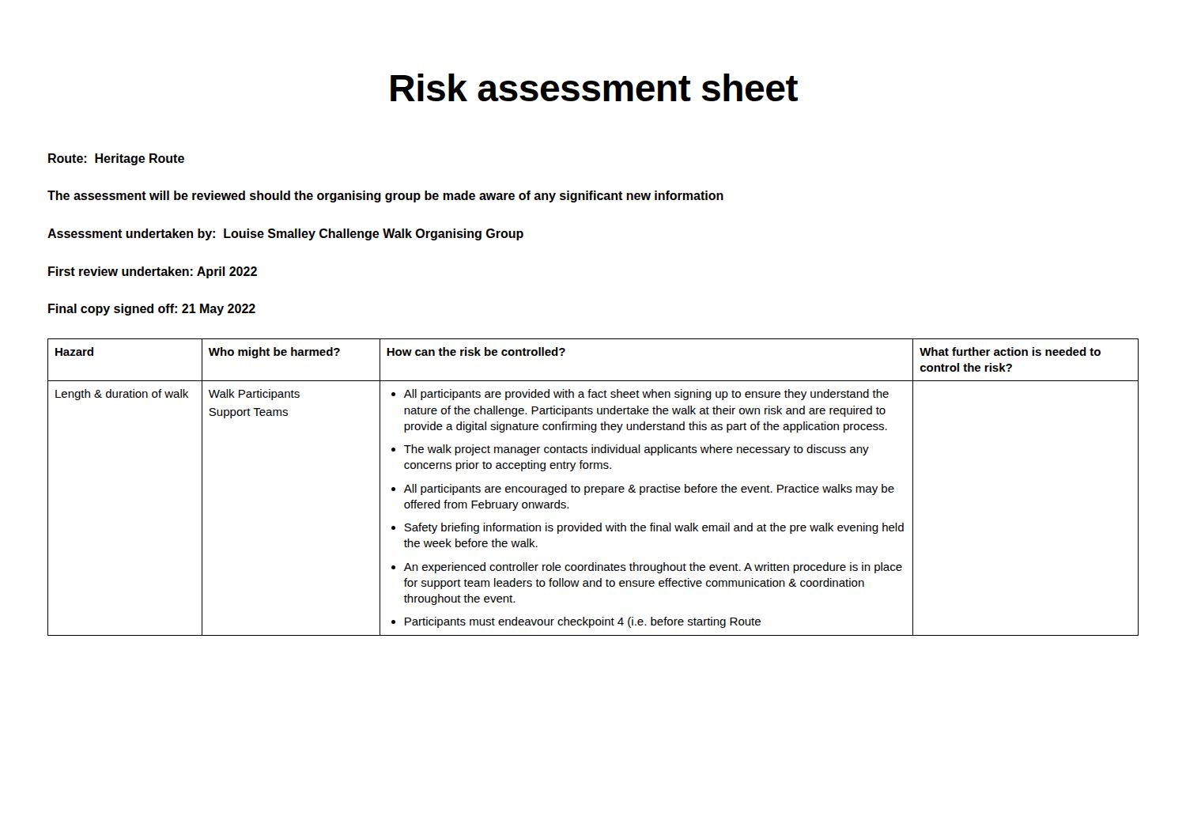Risk assessment sheet
Route: Heritage Route
The assessment will be reviewed should the organising group be made aware of any significant new information
Assessment undertaken by: Louise Smalley Challenge Walk Organising Group
First review undertaken: April 2022
Final copy signed off: 21 May 2022
| Hazard | Who might be harmed? | How can the risk be controlled? | What further action is needed to control the risk? |
| --- | --- | --- | --- |
| Length & duration of walk | Walk Participants Support Teams | All participants are provided with a fact sheet when signing up to ensure they understand the nature of the challenge. Participants undertake the walk at their own risk and are required to provide a digital signature confirming they understand this as part of the application process. The walk project manager contacts individual applicants where necessary to discuss any concerns prior to accepting entry forms. All participants are encouraged to prepare & practise before the event. Practice walks may be offered from February onwards. Safety briefing information is provided with the final walk email and at the pre walk evening held the week before the walk. An experienced controller role coordinates throughout the event. A written procedure is in place for support team leaders to follow and to ensure effective communication & coordination throughout the event. Participants must endeavour checkpoint 4 (i.e. before starting Route | |